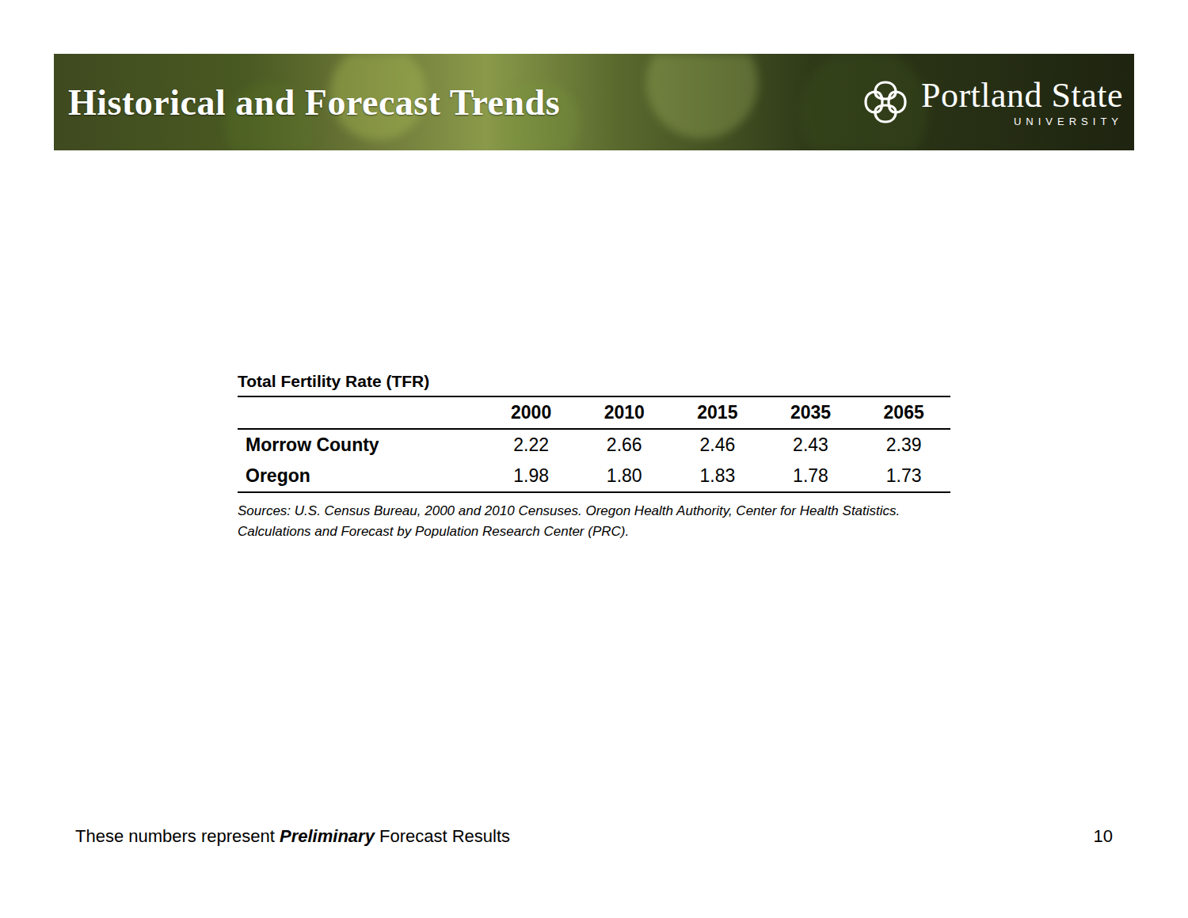Historical and Forecast Trends
Portland State UNIVERSITY
Total Fertility Rate (TFR)
| | 2000 | 2010 | 2015 | 2035 | 2065 |
| --- | --- | --- | --- | --- | --- |
| Morrow County | 2.22 | 2.66 | 2.46 | 2.43 | 2.39 |
| Oregon | 1.98 | 1.80 | 1.83 | 1.78 | 1.73 |
Sources: U.S. Census Bureau, 2000 and 2010 Censuses. Oregon Health Authority, Center for Health Statistics. Calculations and Forecast by Population Research Center (PRC).
These numbers represent Preliminary Forecast Results
10